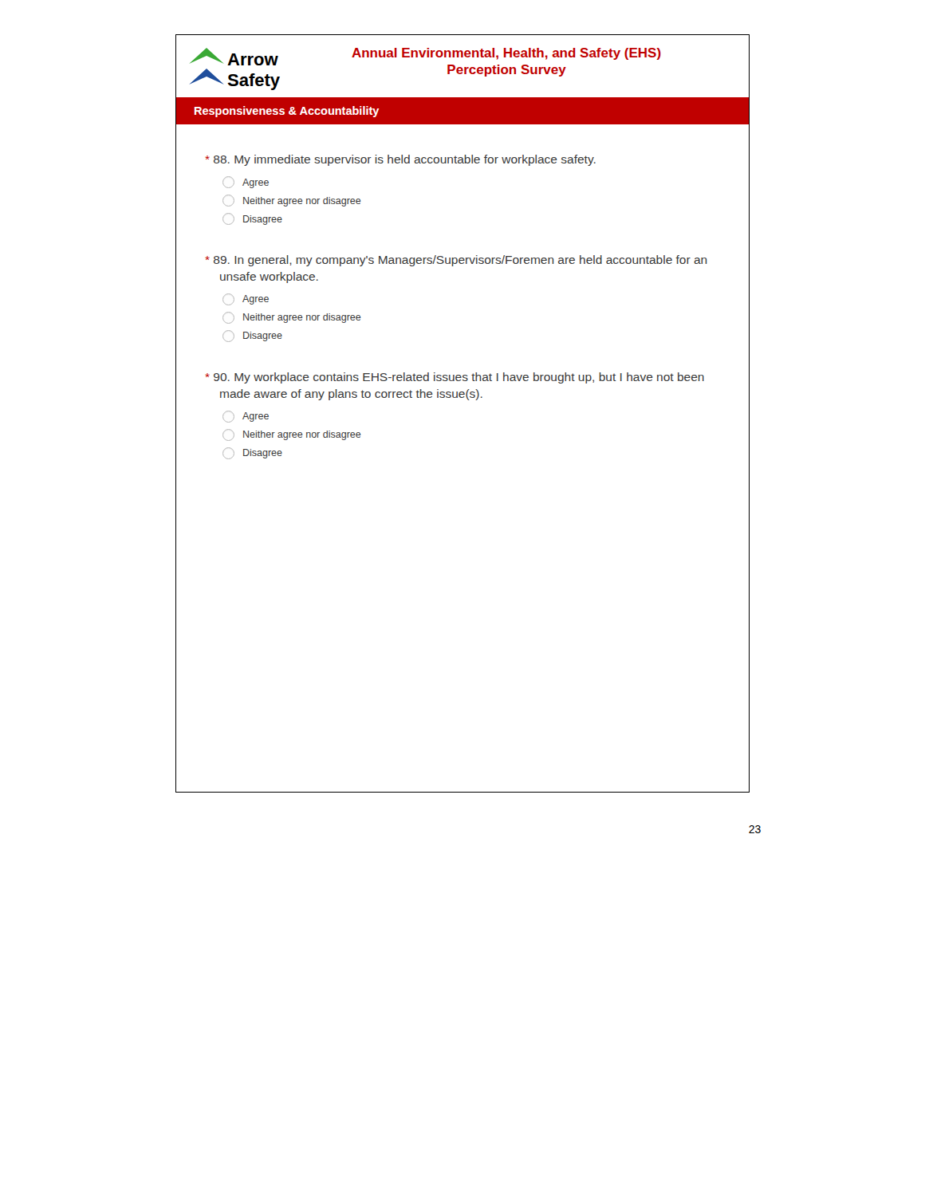Arrow Safety
Annual Environmental, Health, and Safety (EHS)
Perception Survey
Responsiveness & Accountability
* 88. My immediate supervisor is held accountable for workplace safety.
Agree
Neither agree nor disagree
Disagree
* 89. In general, my company's Managers/Supervisors/Foremen are held accountable for an unsafe workplace.
Agree
Neither agree nor disagree
Disagree
* 90. My workplace contains EHS-related issues that I have brought up, but I have not been made aware of any plans to correct the issue(s).
Agree
Neither agree nor disagree
Disagree
23